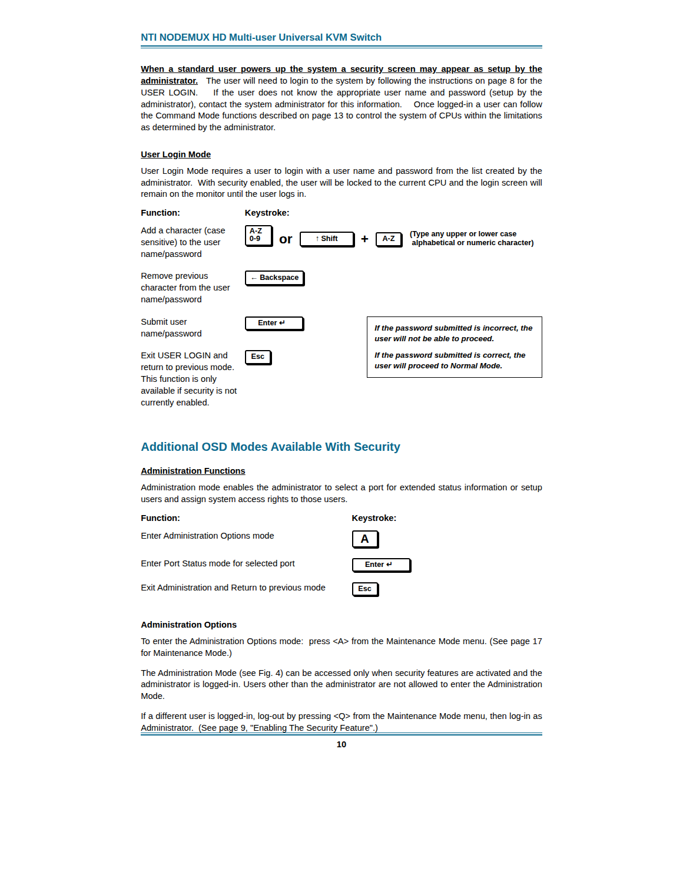NTI NODEMUX HD Multi-user Universal KVM Switch
When a standard user powers up the system a security screen may appear as setup by the administrator. The user will need to login to the system by following the instructions on page 8 for the USER LOGIN. If the user does not know the appropriate user name and password (setup by the administrator), contact the system administrator for this information. Once logged-in a user can follow the Command Mode functions described on page 13 to control the system of CPUs within the limitations as determined by the administrator.
User Login Mode
User Login Mode requires a user to login with a user name and password from the list created by the administrator. With security enabled, the user will be locked to the current CPU and the login screen will remain on the monitor until the user logs in.
| Function: | Keystroke: | |
| Add a character (case sensitive) to the user name/password | A-Z 0-9 or Shift + A-Z (Type any upper or lower case alphabetical or numeric character) |
| Remove previous character from the user name/password | Backspace |
| Submit user name/password | Enter ↵ | If the password submitted is incorrect, the user will not be able to proceed. If the password submitted is correct, the user will proceed to Normal Mode. |
| Exit USER LOGIN and return to previous mode. This function is only available if security is not currently enabled. | Esc |
Additional OSD Modes Available With Security
Administration Functions
Administration mode enables the administrator to select a port for extended status information or setup users and assign system access rights to those users.
| Function: | Keystroke: |
| Enter Administration Options mode | A |
| Enter Port Status mode for selected port | Enter ↵ |
| Exit Administration and Return to previous mode | Esc |
Administration Options
To enter the Administration Options mode: press <A> from the Maintenance Mode menu. (See page 17 for Maintenance Mode.)
The Administration Mode (see Fig. 4) can be accessed only when security features are activated and the administrator is logged-in. Users other than the administrator are not allowed to enter the Administration Mode.
If a different user is logged-in, log-out by pressing <Q> from the Maintenance Mode menu, then log-in as Administrator. (See page 9, "Enabling The Security Feature".)
10